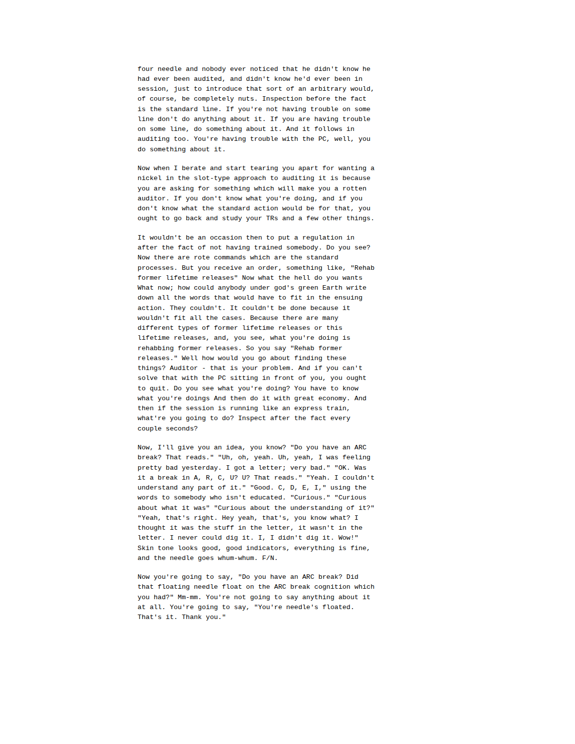four needle and nobody ever noticed that he didn't know he had ever been audited, and didn't know he'd ever been in session, just to introduce that sort of an arbitrary would, of course, be completely nuts. Inspection before the fact is the standard line. If you're not having trouble on some line don't do anything about it. If you are having trouble on some line, do something about it. And it follows in auditing too. You're having trouble with the PC, well, you do something about it.
Now when I berate and start tearing you apart for wanting a nickel in the slot-type approach to auditing it is because you are asking for something which will make you a rotten auditor. If you don't know what you're doing, and if you don't know what the standard action would be for that, you ought to go back and study your TRs and a few other things.
It wouldn't be an occasion then to put a regulation in after the fact of not having trained somebody. Do you see? Now there are rote commands which are the standard processes. But you receive an order, something like, "Rehab former lifetime releases" Now what the hell do you wants What now; how could anybody under god's green Earth write down all the words that would have to fit in the ensuing action. They couldn't. It couldn't be done because it wouldn't fit all the cases. Because there are many different types of former lifetime releases or this lifetime releases, and, you see, what you're doing is rehabbing former releases. So you say "Rehab former releases." Well how would you go about finding these things? Auditor - that is your problem. And if you can't solve that with the PC sitting in front of you, you ought to quit. Do you see what you're doing? You have to know what you're doings And then do it with great economy. And then if the session is running like an express train, what're you going to do? Inspect after the fact every couple seconds?
Now, I'll give you an idea, you know? "Do you have an ARC break? That reads." "Uh, oh, yeah. Uh, yeah, I was feeling pretty bad yesterday. I got a letter; very bad." "OK. Was it a break in A, R, C, U? U? That reads." "Yeah. I couldn't understand any part of it." "Good. C, D, E, I," using the words to somebody who isn't educated. "Curious." "Curious about what it was" "Curious about the understanding of it?" "Yeah, that's right. Hey yeah, that's, you know what? I thought it was the stuff in the letter, it wasn't in the letter. I never could dig it. I, I didn't dig it. Wow!" Skin tone looks good, good indicators, everything is fine, and the needle goes whum-whum. F/N.
Now you're going to say, "Do you have an ARC break? Did that floating needle float on the ARC break cognition which you had?" Mm-mm. You're not going to say anything about it at all. You're going to say, "You're needle's floated. That's it. Thank you."